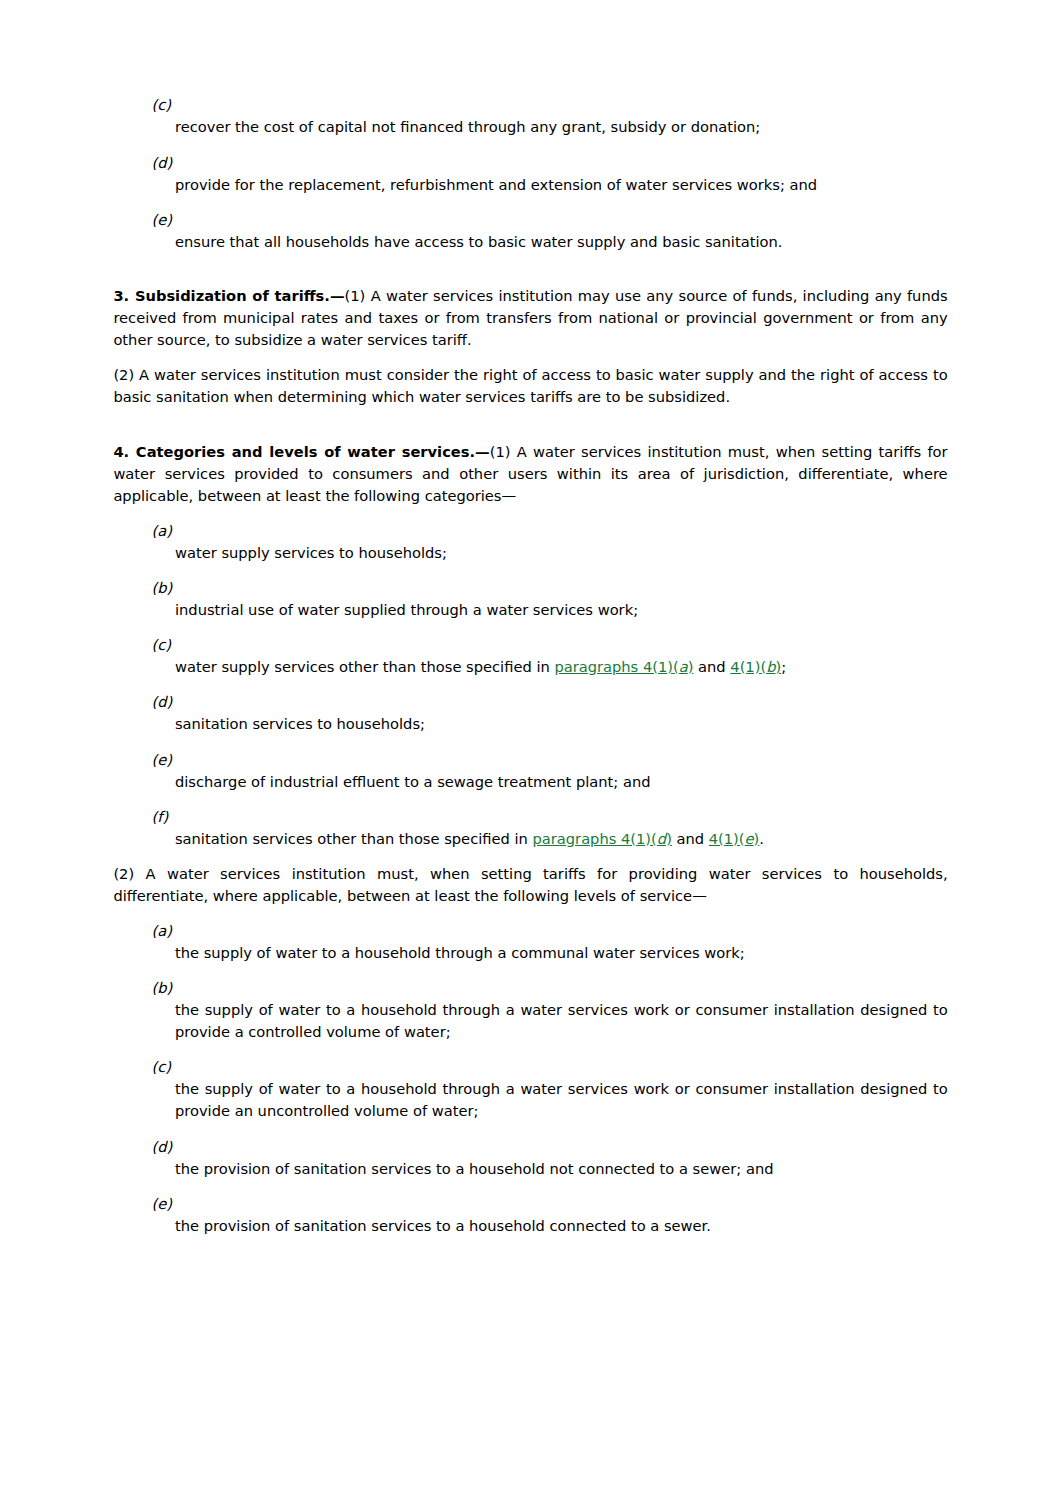(c) recover the cost of capital not financed through any grant, subsidy or donation;
(d) provide for the replacement, refurbishment and extension of water services works; and
(e) ensure that all households have access to basic water supply and basic sanitation.
3. Subsidization of tariffs.—(1) A water services institution may use any source of funds, including any funds received from municipal rates and taxes or from transfers from national or provincial government or from any other source, to subsidize a water services tariff.
(2) A water services institution must consider the right of access to basic water supply and the right of access to basic sanitation when determining which water services tariffs are to be subsidized.
4. Categories and levels of water services.—(1) A water services institution must, when setting tariffs for water services provided to consumers and other users within its area of jurisdiction, differentiate, where applicable, between at least the following categories—
(a) water supply services to households;
(b) industrial use of water supplied through a water services work;
(c) water supply services other than those specified in paragraphs 4(1)(a) and 4(1)(b);
(d) sanitation services to households;
(e) discharge of industrial effluent to a sewage treatment plant; and
(f) sanitation services other than those specified in paragraphs 4(1)(d) and 4(1)(e).
(2) A water services institution must, when setting tariffs for providing water services to households, differentiate, where applicable, between at least the following levels of service—
(a) the supply of water to a household through a communal water services work;
(b) the supply of water to a household through a water services work or consumer installation designed to provide a controlled volume of water;
(c) the supply of water to a household through a water services work or consumer installation designed to provide an uncontrolled volume of water;
(d) the provision of sanitation services to a household not connected to a sewer; and
(e) the provision of sanitation services to a household connected to a sewer.